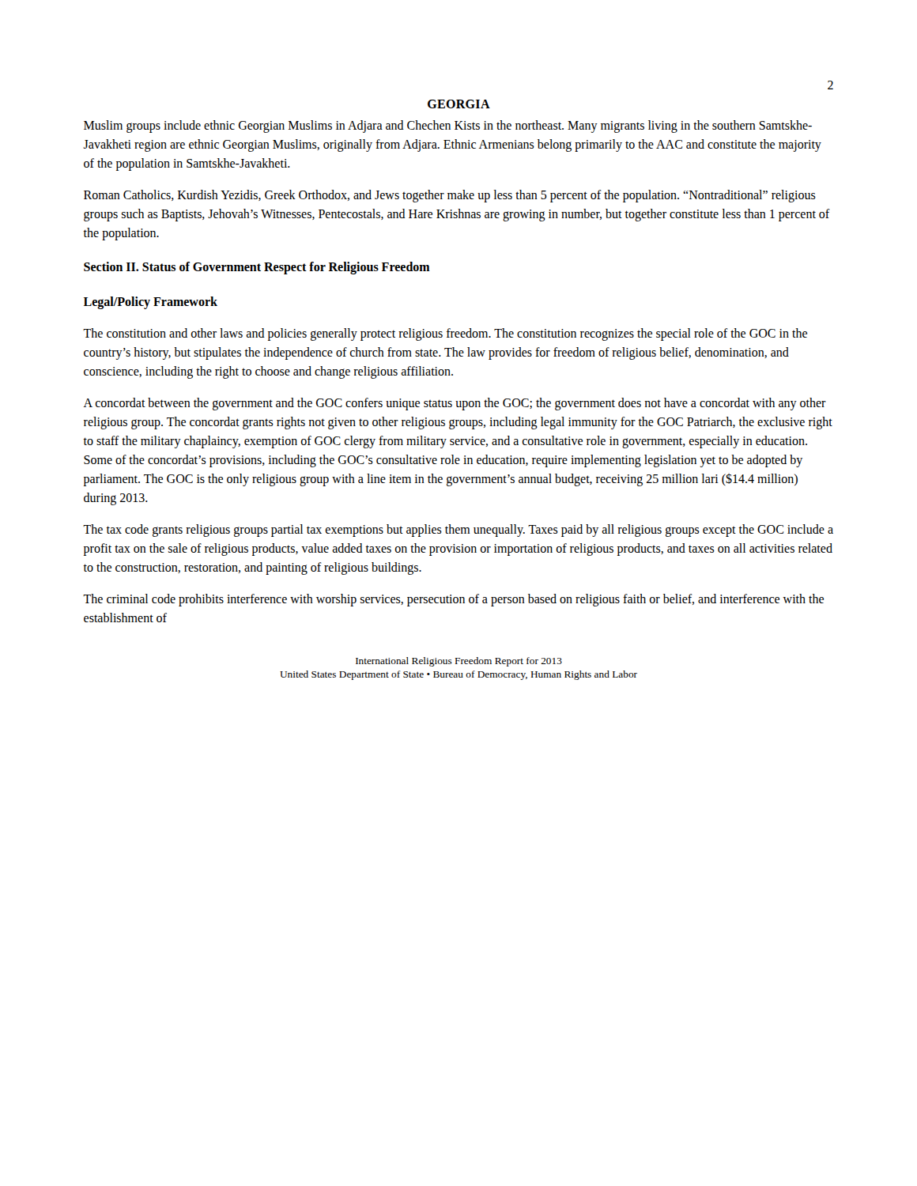2
GEORGIA
Muslim groups include ethnic Georgian Muslims in Adjara and Chechen Kists in the northeast. Many migrants living in the southern Samtskhe-Javakheti region are ethnic Georgian Muslims, originally from Adjara. Ethnic Armenians belong primarily to the AAC and constitute the majority of the population in Samtskhe-Javakheti.
Roman Catholics, Kurdish Yezidis, Greek Orthodox, and Jews together make up less than 5 percent of the population. “Nontraditional” religious groups such as Baptists, Jehovah’s Witnesses, Pentecostals, and Hare Krishnas are growing in number, but together constitute less than 1 percent of the population.
Section II. Status of Government Respect for Religious Freedom
Legal/Policy Framework
The constitution and other laws and policies generally protect religious freedom. The constitution recognizes the special role of the GOC in the country’s history, but stipulates the independence of church from state. The law provides for freedom of religious belief, denomination, and conscience, including the right to choose and change religious affiliation.
A concordat between the government and the GOC confers unique status upon the GOC; the government does not have a concordat with any other religious group. The concordat grants rights not given to other religious groups, including legal immunity for the GOC Patriarch, the exclusive right to staff the military chaplaincy, exemption of GOC clergy from military service, and a consultative role in government, especially in education. Some of the concordat’s provisions, including the GOC’s consultative role in education, require implementing legislation yet to be adopted by parliament. The GOC is the only religious group with a line item in the government’s annual budget, receiving 25 million lari ($14.4 million) during 2013.
The tax code grants religious groups partial tax exemptions but applies them unequally. Taxes paid by all religious groups except the GOC include a profit tax on the sale of religious products, value added taxes on the provision or importation of religious products, and taxes on all activities related to the construction, restoration, and painting of religious buildings.
The criminal code prohibits interference with worship services, persecution of a person based on religious faith or belief, and interference with the establishment of
International Religious Freedom Report for 2013
United States Department of State • Bureau of Democracy, Human Rights and Labor